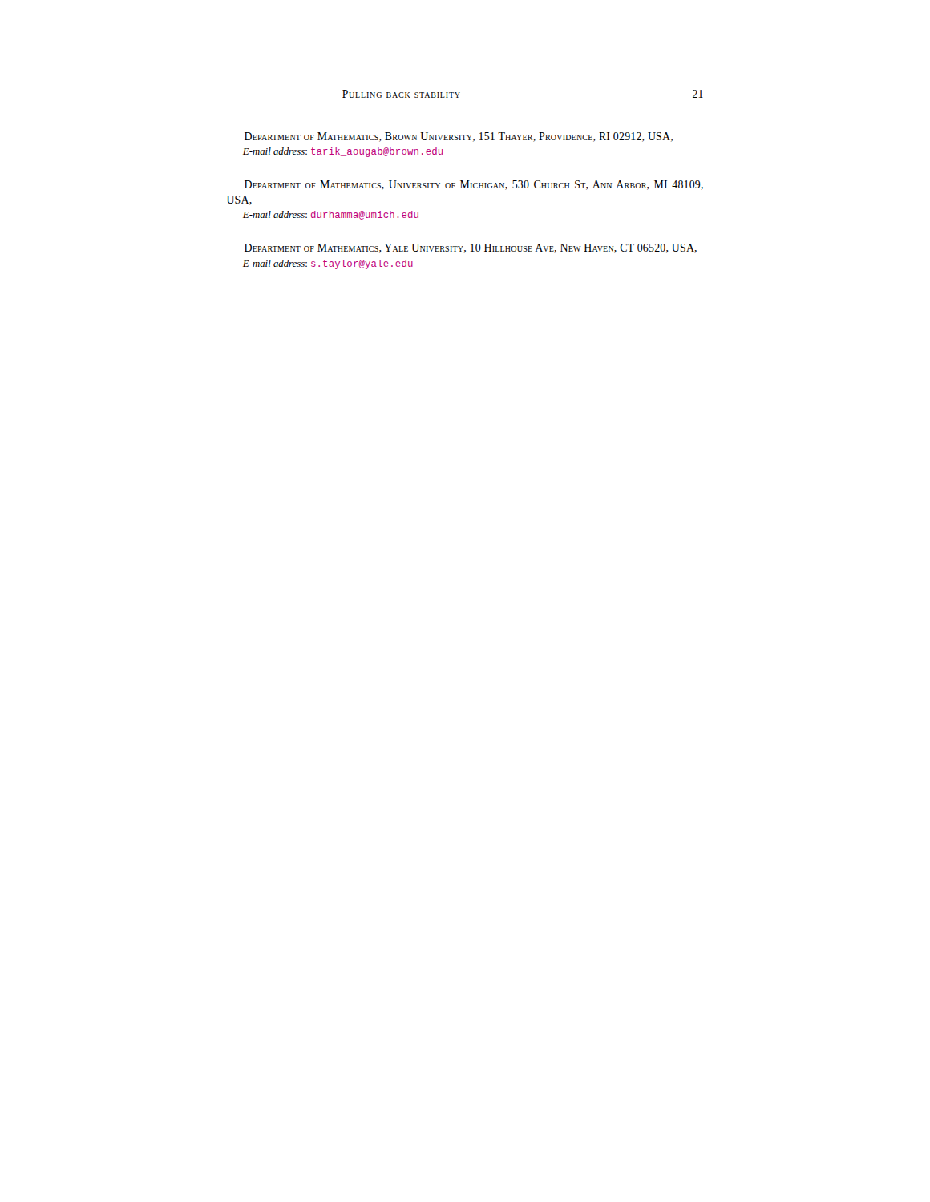Pulling back stability 21
Department of Mathematics, Brown University, 151 Thayer, Providence, RI 02912, USA,
E-mail address: tarik_aougab@brown.edu
Department of Mathematics, University of Michigan, 530 Church St, Ann Arbor, MI 48109, USA,
E-mail address: durhamma@umich.edu
Department of Mathematics, Yale University, 10 Hillhouse Ave, New Haven, CT 06520, USA,
E-mail address: s.taylor@yale.edu